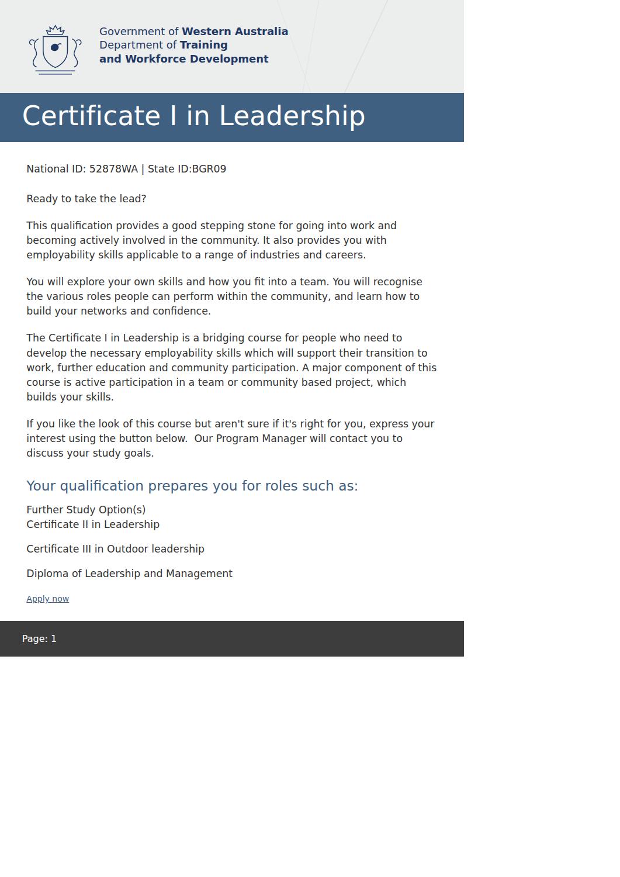Government of Western Australia
Department of Training
and Workforce Development
Certificate I in Leadership
National ID: 52878WA | State ID:BGR09
Ready to take the lead?
This qualification provides a good stepping stone for going into work and becoming actively involved in the community. It also provides you with employability skills applicable to a range of industries and careers.
You will explore your own skills and how you fit into a team. You will recognise the various roles people can perform within the community, and learn how to build your networks and confidence.
The Certificate I in Leadership is a bridging course for people who need to develop the necessary employability skills which will support their transition to work, further education and community participation. A major component of this course is active participation in a team or community based project, which builds your skills.
If you like the look of this course but aren't sure if it's right for you, express your interest using the button below. Our Program Manager will contact you to discuss your study goals.
Your qualification prepares you for roles such as:
Further Study Option(s)
Certificate II in Leadership
Certificate III in Outdoor leadership
Diploma of Leadership and Management
Apply now
Page: 1